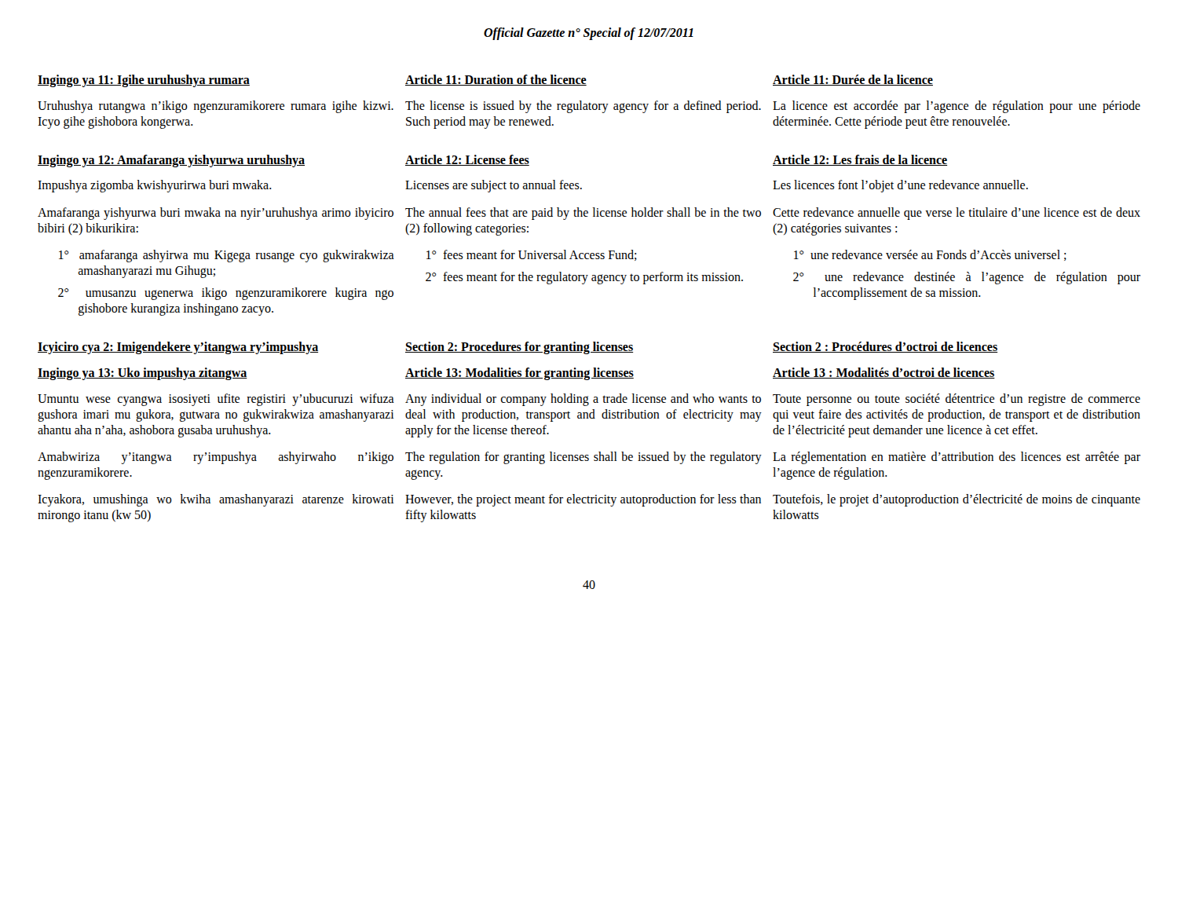Official Gazette n° Special of 12/07/2011
| Ingingo ya 11: Igihe uruhushya rumara Uruhushya rutangwa n’ikigo ngenzuramikorere rumara igihe kizwi. Icyo gihe gishobora kongerwa. | Article 11: Duration of the licence The license is issued by the regulatory agency for a defined period. Such period may be renewed. | Article 11: Durée de la licence La licence est accordée par l’agence de régulation pour une période déterminée. Cette période peut être renouvelée. |
| Ingingo ya 12: Amafaranga yishyurwa uruhushya Impushya zigomba kwishyurirwa buri mwaka. Amafaranga yishyurwa buri mwaka na nyir’uruhushya arimo ibyiciro bibiri (2) bikurikira: 1° amafaranga ashyirwa mu Kigega rusange cyo gukwirakwiza amashanyarazi mu Gihugu; 2° umusanzu ugenerwa ikigo ngenzuramikorere kugira ngo gishobore kurangiza inshingano zacyo. | Article 12: License fees Licenses are subject to annual fees. The annual fees that are paid by the license holder shall be in the two (2) following categories: 1° fees meant for Universal Access Fund; 2° fees meant for the regulatory agency to perform its mission. | Article 12: Les frais de la licence Les licences font l’objet d’une redevance annuelle. Cette redevance annuelle que verse le titulaire d’une licence est de deux (2) catégories suivantes : 1° une redevance versée au Fonds d’Accès universel ; 2° une redevance destinée à l’agence de régulation pour l’accomplissement de sa mission. |
| Icyiciro cya 2: Imigendekere y’itangwa ry’impushya Ingingo ya 13: Uko impushya zitangwa Umuntu wese cyangwa isosiyeti ufite registiri y’ubucuruzi wifuza gushora imari mu gukora, gutwara no gukwirakwiza amashanyarazi ahantu aha n’aha, ashobora gusaba uruhushya. Amabwiriza y’itangwa ry’impushya ashyirwaho n’ikigo ngenzuramikorere. Icyakora, umushinga wo kwiha amashanyarazi atarenze kirowati mirongo itanu (kw 50) | Section 2: Procedures for granting licenses Article 13: Modalities for granting licenses Any individual or company holding a trade license and who wants to deal with production, transport and distribution of electricity may apply for the license thereof. The regulation for granting licenses shall be issued by the regulatory agency. However, the project meant for electricity autoproduction for less than fifty kilowatts | Section 2 : Procédures d’octroi de licences Article 13 : Modalités d’octroi de licences Toute personne ou toute société détentrice d’un registre de commerce qui veut faire des activités de production, de transport et de distribution de l’électricité peut demander une licence à cet effet. La réglementation en matière d’attribution des licences est arrêtée par l’agence de régulation. Toutefois, le projet d’autoproduction d’électricité de moins de cinquante kilowatts |
40